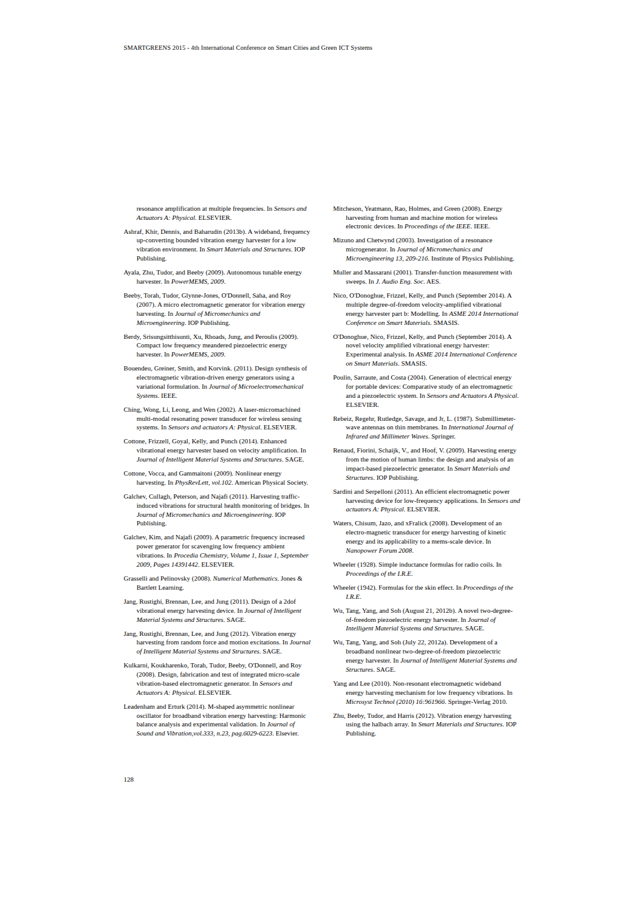SMARTGREENS 2015 - 4th International Conference on Smart Cities and Green ICT Systems
resonance amplification at multiple frequencies. In Sensors and Actuators A: Physical. ELSEVIER.
Ashraf, Khir, Dennis, and Baharudin (2013b). A wideband, frequency up-converting bounded vibration energy harvester for a low vibration environment. In Smart Materials and Structures. IOP Publishing.
Ayala, Zhu, Tudor, and Beeby (2009). Autonomous tunable energy harvester. In PowerMEMS, 2009.
Beeby, Torah, Tudor, Glynne-Jones, O'Donnell, Saha, and Roy (2007). A micro electromagnetic generator for vibration energy harvesting. In Journal of Micromechanics and Microengineering. IOP Publishing.
Berdy, Srisungsitthisunti, Xu, Rhoads, Jung, and Peroulis (2009). Compact low frequency meandered piezoelectric energy harvester. In PowerMEMS, 2009.
Bouendeu, Greiner, Smith, and Korvink. (2011). Design synthesis of electromagnetic vibration-driven energy generators using a variational formulation. In Journal of Microelectromechanical Systems. IEEE.
Ching, Wong, Li, Leong, and Wen (2002). A laser-micromachined multi-modal resonating power transducer for wireless sensing systems. In Sensors and actuators A: Physical. ELSEVIER.
Cottone, Frizzell, Goyal, Kelly, and Punch (2014). Enhanced vibrational energy harvester based on velocity amplification. In Journal of Intelligent Material Systems and Structures. SAGE.
Cottone, Vocca, and Gammaitoni (2009). Nonlinear energy harvesting. In PhysRevLett, vol.102. American Physical Society.
Galchev, Cullagh, Peterson, and Najafi (2011). Harvesting traffic-induced vibrations for structural health monitoring of bridges. In Journal of Micromechanics and Microengineering. IOP Publishing.
Galchev, Kim, and Najafi (2009). A parametric frequency increased power generator for scavenging low frequency ambient vibrations. In Procedia Chemistry, Volume 1, Issue 1, September 2009, Pages 14391442. ELSEVIER.
Grasselli and Pelinovsky (2008). Numerical Mathematics. Jones & Bartlett Learning.
Jang, Rustighi, Brennan, Lee, and Jung (2011). Design of a 2dof vibrational energy harvesting device. In Journal of Intelligent Material Systems and Structures. SAGE.
Jang, Rustighi, Brennan, Lee, and Jung (2012). Vibration energy harvesting from random force and motion excitations. In Journal of Intelligent Material Systems and Structures. SAGE.
Kulkarni, Koukharenko, Torah, Tudor, Beeby, O'Donnell, and Roy (2008). Design, fabrication and test of integrated micro-scale vibration-based electromagnetic generator. In Sensors and Actuators A: Physical. ELSEVIER.
Leadenham and Erturk (2014). M-shaped asymmetric nonlinear oscillator for broadband vibration energy harvesting: Harmonic balance analysis and experimental validation. In Journal of Sound and Vibration,vol.333, n.23, pag.6029-6223. Elsevier.
Mitcheson, Yeatmann, Rao, Holmes, and Green (2008). Energy harvesting from human and machine motion for wireless electronic devices. In Proceedings of the IEEE. IEEE.
Mizuno and Chetwynd (2003). Investigation of a resonance microgenerator. In Journal of Micromechanics and Microengineering 13, 209-216. Institute of Physics Publishing.
Muller and Massarani (2001). Transfer-function measurement with sweeps. In J. Audio Eng. Soc. AES.
Nico, O'Donoghue, Frizzel, Kelly, and Punch (September 2014). A multiple degree-of-freedom velocity-amplified vibrational energy harvester part b: Modelling. In ASME 2014 International Conference on Smart Materials. SMASIS.
O'Donoghue, Nico, Frizzel, Kelly, and Punch (September 2014). A novel velocity amplified vibrational energy harvester: Experimental analysis. In ASME 2014 International Conference on Smart Materials. SMASIS.
Poulin, Sarraute, and Costa (2004). Generation of electrical energy for portable devices: Comparative study of an electromagnetic and a piezoelectric system. In Sensors and Actuators A Physical. ELSEVIER.
Rebeiz, Regehr, Rutledge, Savage, and Jr, L. (1987). Submillimeter-wave antennas on thin membranes. In International Journal of Infrared and Millimeter Waves. Springer.
Renaud, Fiorini, Schaijk, V., and Hoof, V. (2009). Harvesting energy from the motion of human limbs: the design and analysis of an impact-based piezoelectric generator. In Smart Materials and Structures. IOP Publishing.
Sardini and Serpelloni (2011). An efficient electromagnetic power harvesting device for low-frequency applications. In Sensors and actuators A: Physical. ELSEVIER.
Waters, Chisum, Jazo, and xFralick (2008). Development of an electro-magnetic transducer for energy harvesting of kinetic energy and its applicability to a mems-scale device. In Nanopower Forum 2008.
Wheeler (1928). Simple inductance formulas for radio coils. In Proceedings of the I.R.E.
Wheeler (1942). Formulas for the skin effect. In Proceedings of the I.R.E.
Wu, Tang, Yang, and Soh (August 21, 2012b). A novel two-degree-of-freedom piezoelectric energy harvester. In Journal of Intelligent Material Systems and Structures. SAGE.
Wu, Tang, Yang, and Soh (July 22, 2012a). Development of a broadband nonlinear two-degree-of-freedom piezoelectric energy harvester. In Journal of Intelligent Material Systems and Structures. SAGE.
Yang and Lee (2010). Non-resonant electromagnetic wideband energy harvesting mechanism for low frequency vibrations. In Microsyst Technol (2010) 16:961966. Springer-Verlag 2010.
Zhu, Beeby, Tudor, and Harris (2012). Vibration energy harvesting using the halbach array. In Smart Materials and Structures. IOP Publishing.
128